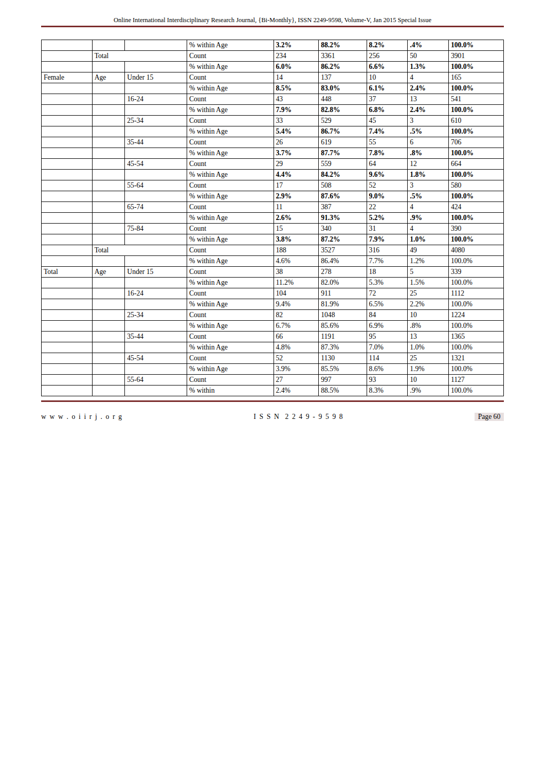Online International Interdisciplinary Research Journal, {Bi-Monthly}, ISSN 2249-9598, Volume-V, Jan 2015 Special Issue
| | | | % within Age | 3.2% | 88.2% | 8.2% | .4% | 100.0% |
| | Total | Count | 234 | 3361 | 256 | 50 | 3901 |
| | | | % within Age | 6.0% | 86.2% | 6.6% | 1.3% | 100.0% |
| Female | Age | Under 15 | Count | 14 | 137 | 10 | 4 | 165 |
| | | | % within Age | 8.5% | 83.0% | 6.1% | 2.4% | 100.0% |
| | | 16-24 | Count | 43 | 448 | 37 | 13 | 541 |
| | | | % within Age | 7.9% | 82.8% | 6.8% | 2.4% | 100.0% |
| | | 25-34 | Count | 33 | 529 | 45 | 3 | 610 |
| | | | % within Age | 5.4% | 86.7% | 7.4% | .5% | 100.0% |
| | | 35-44 | Count | 26 | 619 | 55 | 6 | 706 |
| | | | % within Age | 3.7% | 87.7% | 7.8% | .8% | 100.0% |
| | | 45-54 | Count | 29 | 559 | 64 | 12 | 664 |
| | | | % within Age | 4.4% | 84.2% | 9.6% | 1.8% | 100.0% |
| | | 55-64 | Count | 17 | 508 | 52 | 3 | 580 |
| | | | % within Age | 2.9% | 87.6% | 9.0% | .5% | 100.0% |
| | | 65-74 | Count | 11 | 387 | 22 | 4 | 424 |
| | | | % within Age | 2.6% | 91.3% | 5.2% | .9% | 100.0% |
| | | 75-84 | Count | 15 | 340 | 31 | 4 | 390 |
| | | | % within Age | 3.8% | 87.2% | 7.9% | 1.0% | 100.0% |
| | Total | Count | 188 | 3527 | 316 | 49 | 4080 |
| | | | % within Age | 4.6% | 86.4% | 7.7% | 1.2% | 100.0% |
| Total | Age | Under 15 | Count | 38 | 278 | 18 | 5 | 339 |
| | | | % within Age | 11.2% | 82.0% | 5.3% | 1.5% | 100.0% |
| | | 16-24 | Count | 104 | 911 | 72 | 25 | 1112 |
| | | | % within Age | 9.4% | 81.9% | 6.5% | 2.2% | 100.0% |
| | | 25-34 | Count | 82 | 1048 | 84 | 10 | 1224 |
| | | | % within Age | 6.7% | 85.6% | 6.9% | .8% | 100.0% |
| | | 35-44 | Count | 66 | 1191 | 95 | 13 | 1365 |
| | | | % within Age | 4.8% | 87.3% | 7.0% | 1.0% | 100.0% |
| | | 45-54 | Count | 52 | 1130 | 114 | 25 | 1321 |
| | | | % within Age | 3.9% | 85.5% | 8.6% | 1.9% | 100.0% |
| | | 55-64 | Count | 27 | 997 | 93 | 10 | 1127 |
| | | | % within | 2.4% | 88.5% | 8.3% | .9% | 100.0% |
w w w . o i i r j . o r g I S S N 2 2 4 9 - 9 5 9 8 Page 60